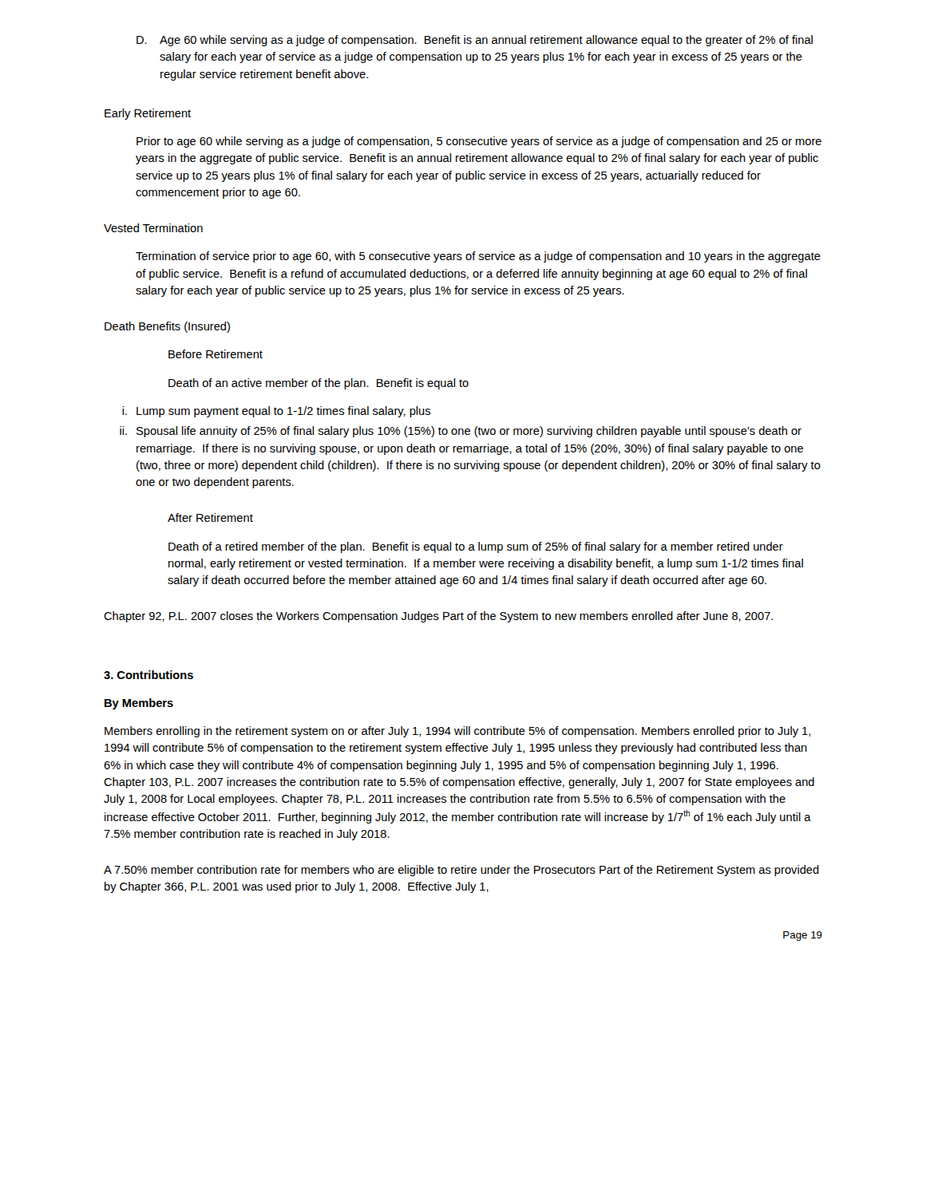D.
Age 60 while serving as a judge of compensation. Benefit is an annual retirement allowance equal to the greater of 2% of final salary for each year of service as a judge of compensation up to 25 years plus 1% for each year in excess of 25 years or the regular service retirement benefit above.
Early Retirement
Prior to age 60 while serving as a judge of compensation, 5 consecutive years of service as a judge of compensation and 25 or more years in the aggregate of public service. Benefit is an annual retirement allowance equal to 2% of final salary for each year of public service up to 25 years plus 1% of final salary for each year of public service in excess of 25 years, actuarially reduced for commencement prior to age 60.
Vested Termination
Termination of service prior to age 60, with 5 consecutive years of service as a judge of compensation and 10 years in the aggregate of public service. Benefit is a refund of accumulated deductions, or a deferred life annuity beginning at age 60 equal to 2% of final salary for each year of public service up to 25 years, plus 1% for service in excess of 25 years.
Death Benefits (Insured)
Before Retirement
Death of an active member of the plan. Benefit is equal to
i. Lump sum payment equal to 1-1/2 times final salary, plus
ii. Spousal life annuity of 25% of final salary plus 10% (15%) to one (two or more) surviving children payable until spouse’s death or remarriage. If there is no surviving spouse, or upon death or remarriage, a total of 15% (20%, 30%) of final salary payable to one (two, three or more) dependent child (children). If there is no surviving spouse (or dependent children), 20% or 30% of final salary to one or two dependent parents.
After Retirement
Death of a retired member of the plan. Benefit is equal to a lump sum of 25% of final salary for a member retired under normal, early retirement or vested termination. If a member were receiving a disability benefit, a lump sum 1-1/2 times final salary if death occurred before the member attained age 60 and 1/4 times final salary if death occurred after age 60.
Chapter 92, P.L. 2007 closes the Workers Compensation Judges Part of the System to new members enrolled after June 8, 2007.
3. Contributions
By Members
Members enrolling in the retirement system on or after July 1, 1994 will contribute 5% of compensation. Members enrolled prior to July 1, 1994 will contribute 5% of compensation to the retirement system effective July 1, 1995 unless they previously had contributed less than 6% in which case they will contribute 4% of compensation beginning July 1, 1995 and 5% of compensation beginning July 1, 1996. Chapter 103, P.L. 2007 increases the contribution rate to 5.5% of compensation effective, generally, July 1, 2007 for State employees and July 1, 2008 for Local employees. Chapter 78, P.L. 2011 increases the contribution rate from 5.5% to 6.5% of compensation with the increase effective October 2011. Further, beginning July 2012, the member contribution rate will increase by 1/7th of 1% each July until a 7.5% member contribution rate is reached in July 2018.
A 7.50% member contribution rate for members who are eligible to retire under the Prosecutors Part of the Retirement System as provided by Chapter 366, P.L. 2001 was used prior to July 1, 2008. Effective July 1,
Page 19